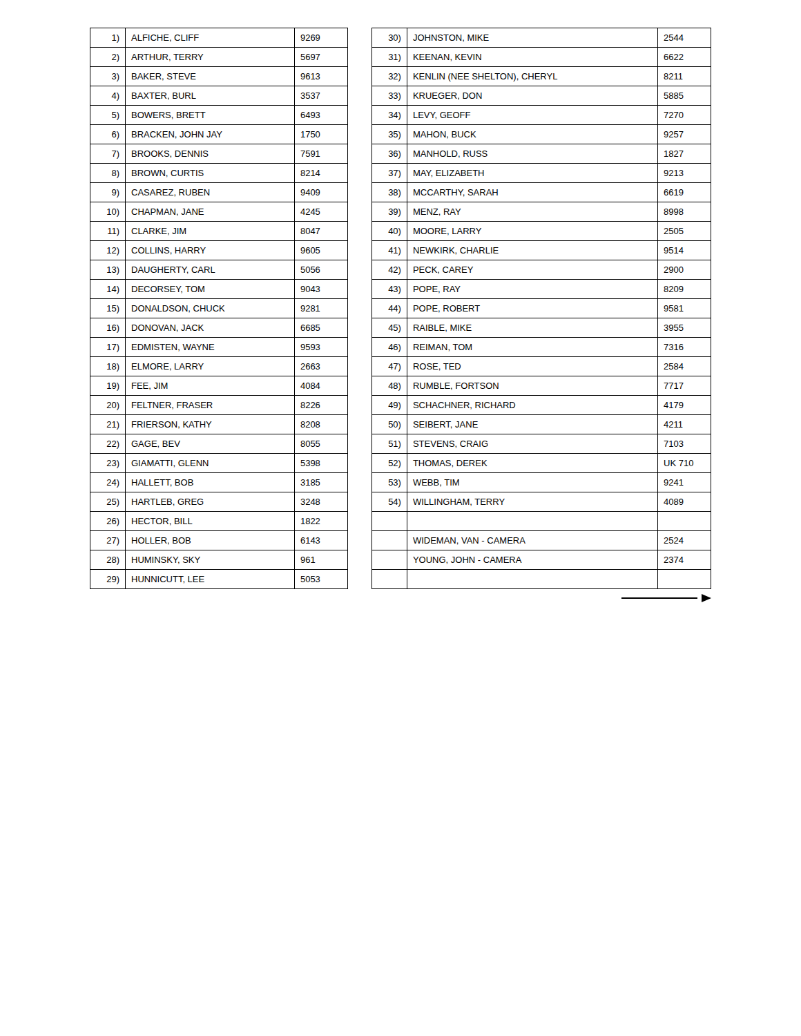| 1) | ALFICHE, CLIFF | 9269 | | 30) | JOHNSTON, MIKE | 2544 |
| 2) | ARTHUR, TERRY | 5697 | | 31) | KEENAN, KEVIN | 6622 |
| 3) | BAKER, STEVE | 9613 | | 32) | KENLIN (NEE SHELTON), CHERYL | 8211 |
| 4) | BAXTER, BURL | 3537 | | 33) | KRUEGER, DON | 5885 |
| 5) | BOWERS, BRETT | 6493 | | 34) | LEVY, GEOFF | 7270 |
| 6) | BRACKEN, JOHN JAY | 1750 | | 35) | MAHON, BUCK | 9257 |
| 7) | BROOKS, DENNIS | 7591 | | 36) | MANHOLD, RUSS | 1827 |
| 8) | BROWN, CURTIS | 8214 | | 37) | MAY, ELIZABETH | 9213 |
| 9) | CASAREZ, RUBEN | 9409 | | 38) | MCCARTHY, SARAH | 6619 |
| 10) | CHAPMAN, JANE | 4245 | | 39) | MENZ, RAY | 8998 |
| 11) | CLARKE, JIM | 8047 | | 40) | MOORE, LARRY | 2505 |
| 12) | COLLINS, HARRY | 9605 | | 41) | NEWKIRK, CHARLIE | 9514 |
| 13) | DAUGHERTY, CARL | 5056 | | 42) | PECK, CAREY | 2900 |
| 14) | DECORSEY, TOM | 9043 | | 43) | POPE, RAY | 8209 |
| 15) | DONALDSON, CHUCK | 9281 | | 44) | POPE, ROBERT | 9581 |
| 16) | DONOVAN, JACK | 6685 | | 45) | RAIBLE, MIKE | 3955 |
| 17) | EDMISTEN, WAYNE | 9593 | | 46) | REIMAN, TOM | 7316 |
| 18) | ELMORE, LARRY | 2663 | | 47) | ROSE, TED | 2584 |
| 19) | FEE, JIM | 4084 | | 48) | RUMBLE, FORTSON | 7717 |
| 20) | FELTNER, FRASER | 8226 | | 49) | SCHACHNER, RICHARD | 4179 |
| 21) | FRIERSON, KATHY | 8208 | | 50) | SEIBERT, JANE | 4211 |
| 22) | GAGE, BEV | 8055 | | 51) | STEVENS, CRAIG | 7103 |
| 23) | GIAMATTI, GLENN | 5398 | | 52) | THOMAS, DEREK | UK 710 |
| 24) | HALLETT, BOB | 3185 | | 53) | WEBB, TIM | 9241 |
| 25) | HARTLEB, GREG | 3248 | | 54) | WILLINGHAM, TERRY | 4089 |
| 26) | HECTOR, BILL | 1822 | | | | |
| 27) | HOLLER, BOB | 6143 | | | WIDEMAN, VAN - CAMERA | 2524 |
| 28) | HUMINSKY, SKY | 961 | | | YOUNG, JOHN - CAMERA | 2374 |
| 29) | HUNNICUTT, LEE | 5053 | | | | |